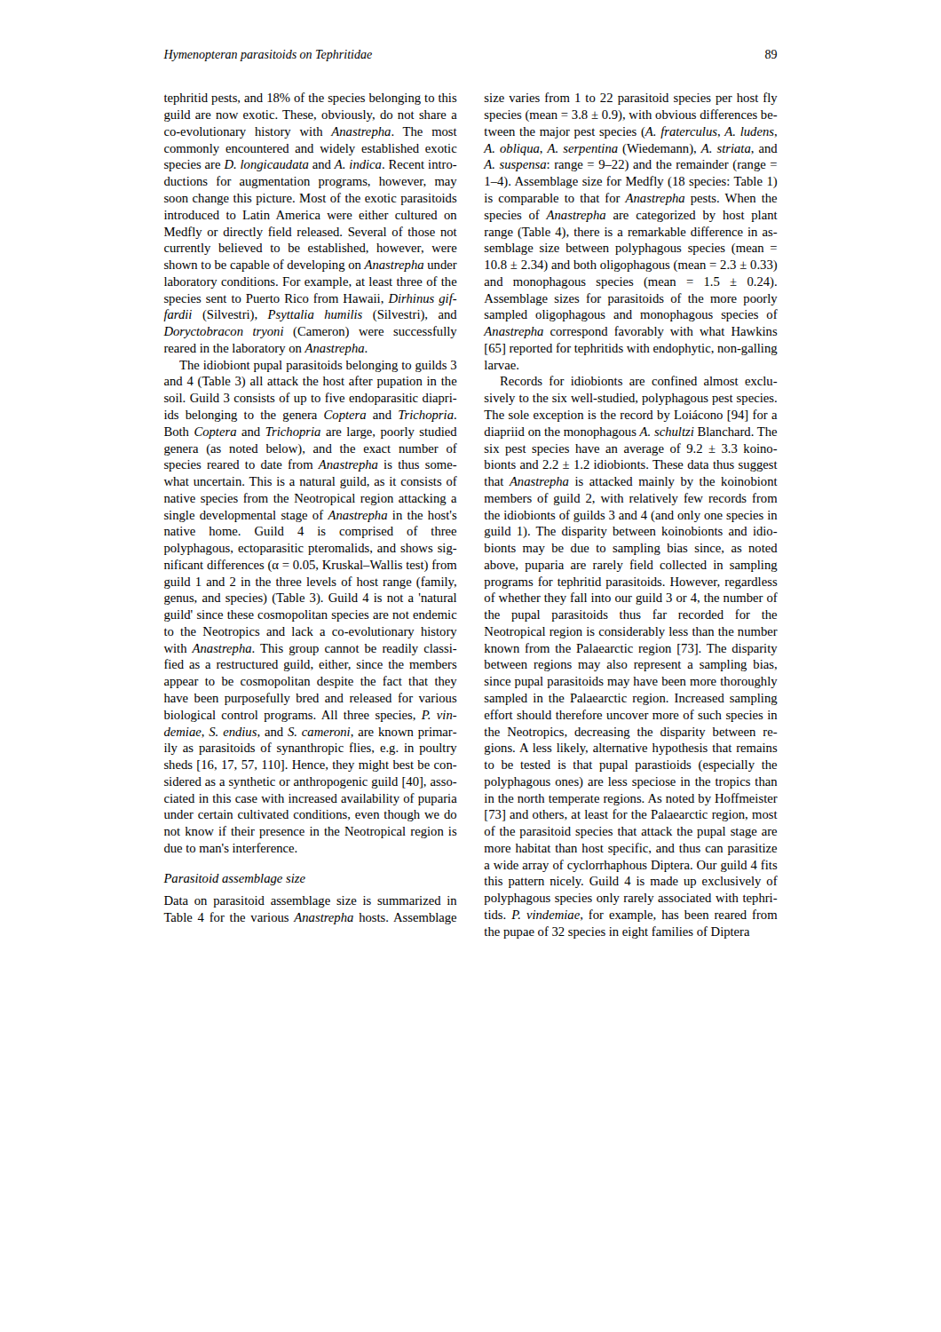Hymenopteran parasitoids on Tephritidae 89
tephritid pests, and 18% of the species belonging to this guild are now exotic. These, obviously, do not share a co-evolutionary history with Anastrepha. The most commonly encountered and widely established exotic species are D. longicaudata and A. indica. Recent introductions for augmentation programs, however, may soon change this picture. Most of the exotic parasitoids introduced to Latin America were either cultured on Medfly or directly field released. Several of those not currently believed to be established, however, were shown to be capable of developing on Anastrepha under laboratory conditions. For example, at least three of the species sent to Puerto Rico from Hawaii, Dirhinus giffardii (Silvestri), Psyttalia humilis (Silvestri), and Doryctobracon tryoni (Cameron) were successfully reared in the laboratory on Anastrepha.
The idiobiont pupal parasitoids belonging to guilds 3 and 4 (Table 3) all attack the host after pupation in the soil. Guild 3 consists of up to five endoparasitic diapriids belonging to the genera Coptera and Trichopria. Both Coptera and Trichopria are large, poorly studied genera (as noted below), and the exact number of species reared to date from Anastrepha is thus somewhat uncertain. This is a natural guild, as it consists of native species from the Neotropical region attacking a single developmental stage of Anastrepha in the host's native home. Guild 4 is comprised of three polyphagous, ectoparasitic pteromalids, and shows significant differences (α = 0.05, Kruskal–Wallis test) from guild 1 and 2 in the three levels of host range (family, genus, and species) (Table 3). Guild 4 is not a 'natural guild' since these cosmopolitan species are not endemic to the Neotropics and lack a co-evolutionary history with Anastrepha. This group cannot be readily classified as a restructured guild, either, since the members appear to be cosmopolitan despite the fact that they have been purposefully bred and released for various biological control programs. All three species, P. vindemiae, S. endius, and S. cameroni, are known primarily as parasitoids of synanthropic flies, e.g. in poultry sheds [16, 17, 57, 110]. Hence, they might best be considered as a synthetic or anthropogenic guild [40], associated in this case with increased availability of puparia under certain cultivated conditions, even though we do not know if their presence in the Neotropical region is due to man's interference.
Parasitoid assemblage size
Data on parasitoid assemblage size is summarized in Table 4 for the various Anastrepha hosts. Assemblage size varies from 1 to 22 parasitoid species per host fly species (mean = 3.8 ± 0.9), with obvious differences between the major pest species (A. fraterculus, A. ludens, A. obliqua, A. serpentina (Wiedemann), A. striata, and A. suspensa: range = 9–22) and the remainder (range = 1–4). Assemblage size for Medfly (18 species: Table 1) is comparable to that for Anastrepha pests. When the species of Anastrepha are categorized by host plant range (Table 4), there is a remarkable difference in assemblage size between polyphagous species (mean = 10.8 ± 2.34) and both oligophagous (mean = 2.3 ± 0.33) and monophagous species (mean = 1.5 ± 0.24). Assemblage sizes for parasitoids of the more poorly sampled oligophagous and monophagous species of Anastrepha correspond favorably with what Hawkins [65] reported for tephritids with endophytic, non-galling larvae.
Records for idiobionts are confined almost exclusively to the six well-studied, polyphagous pest species. The sole exception is the record by Loiácono [94] for a diapriid on the monophagous A. schultzi Blanchard. The six pest species have an average of 9.2 ± 3.3 koinobionts and 2.2 ± 1.2 idiobionts. These data thus suggest that Anastrepha is attacked mainly by the koinobiont members of guild 2, with relatively few records from the idiobionts of guilds 3 and 4 (and only one species in guild 1). The disparity between koinobionts and idiobionts may be due to sampling bias since, as noted above, puparia are rarely field collected in sampling programs for tephritid parasitoids. However, regardless of whether they fall into our guild 3 or 4, the number of the pupal parasitoids thus far recorded for the Neotropical region is considerably less than the number known from the Palaearctic region [73]. The disparity between regions may also represent a sampling bias, since pupal parasitoids may have been more thoroughly sampled in the Palaearctic region. Increased sampling effort should therefore uncover more of such species in the Neotropics, decreasing the disparity between regions. A less likely, alternative hypothesis that remains to be tested is that pupal parastioids (especially the polyphagous ones) are less speciose in the tropics than in the north temperate regions. As noted by Hoffmeister [73] and others, at least for the Palaearctic region, most of the parasitoid species that attack the pupal stage are more habitat than host specific, and thus can parasitize a wide array of cyclorrhaphous Diptera. Our guild 4 fits this pattern nicely. Guild 4 is made up exclusively of polyphagous species only rarely associated with tephritids. P. vindemiae, for example, has been reared from the pupae of 32 species in eight families of Diptera